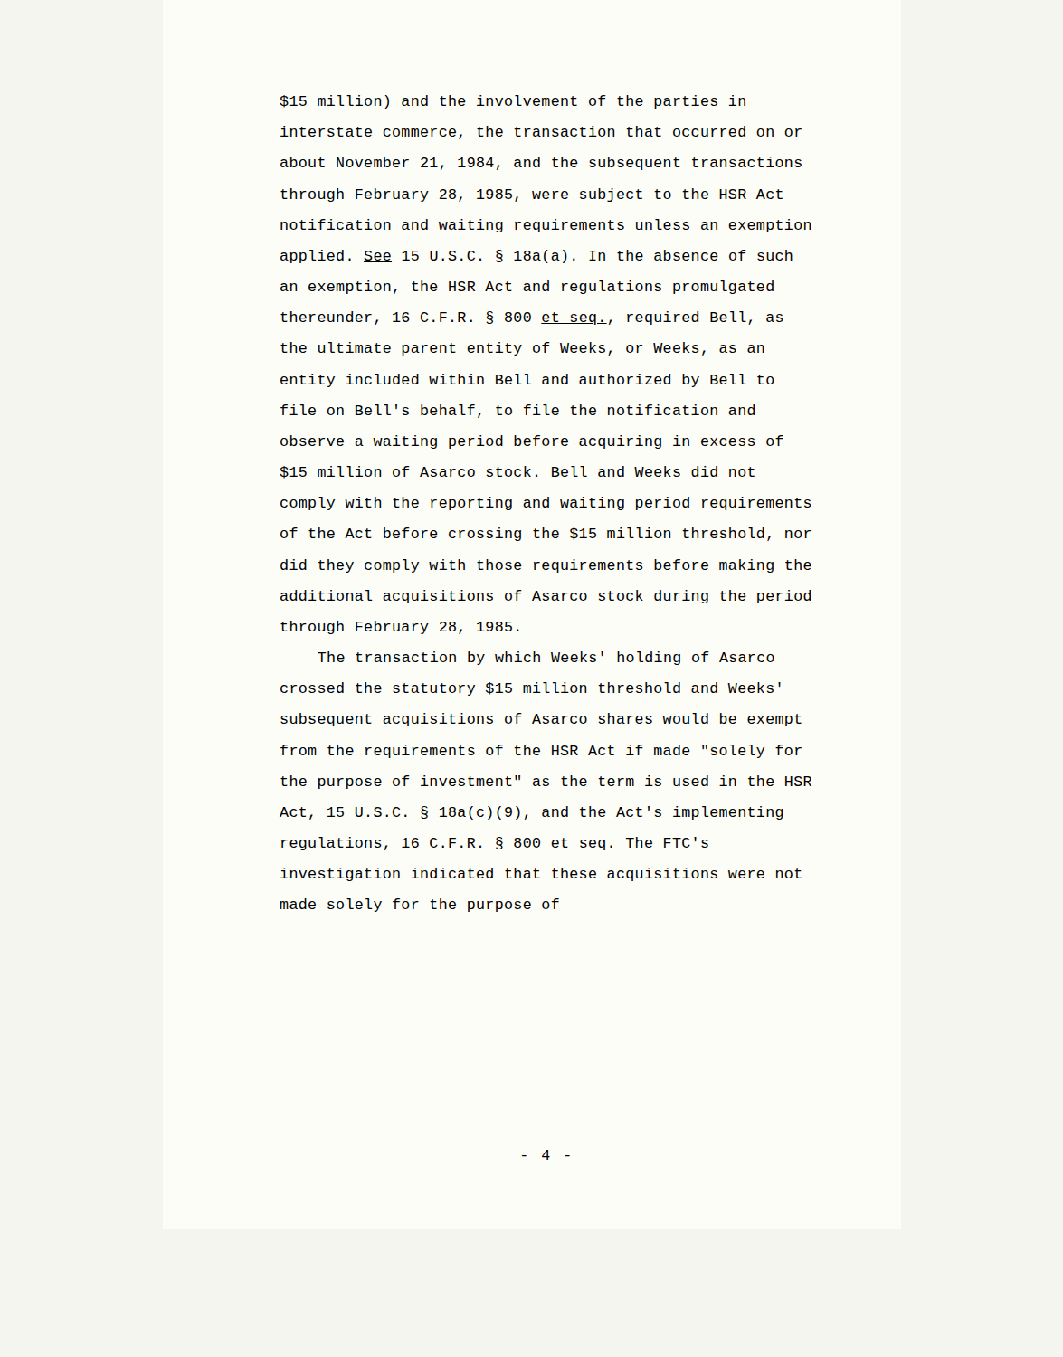$15 million) and the involvement of the parties in interstate commerce, the transaction that occurred on or about November 21, 1984, and the subsequent transactions through February 28, 1985, were subject to the HSR Act notification and waiting requirements unless an exemption applied. See 15 U.S.C. § 18a(a). In the absence of such an exemption, the HSR Act and regulations promulgated thereunder, 16 C.F.R. § 800 et seq., required Bell, as the ultimate parent entity of Weeks, or Weeks, as an entity included within Bell and authorized by Bell to file on Bell's behalf, to file the notification and observe a waiting period before acquiring in excess of $15 million of Asarco stock. Bell and Weeks did not comply with the reporting and waiting period requirements of the Act before crossing the $15 million threshold, nor did they comply with those requirements before making the additional acquisitions of Asarco stock during the period through February 28, 1985.
The transaction by which Weeks' holding of Asarco crossed the statutory $15 million threshold and Weeks' subsequent acquisitions of Asarco shares would be exempt from the requirements of the HSR Act if made "solely for the purpose of investment" as the term is used in the HSR Act, 15 U.S.C. § 18a(c)(9), and the Act's implementing regulations, 16 C.F.R. § 800 et seq. The FTC's investigation indicated that these acquisitions were not made solely for the purpose of
- 4 -